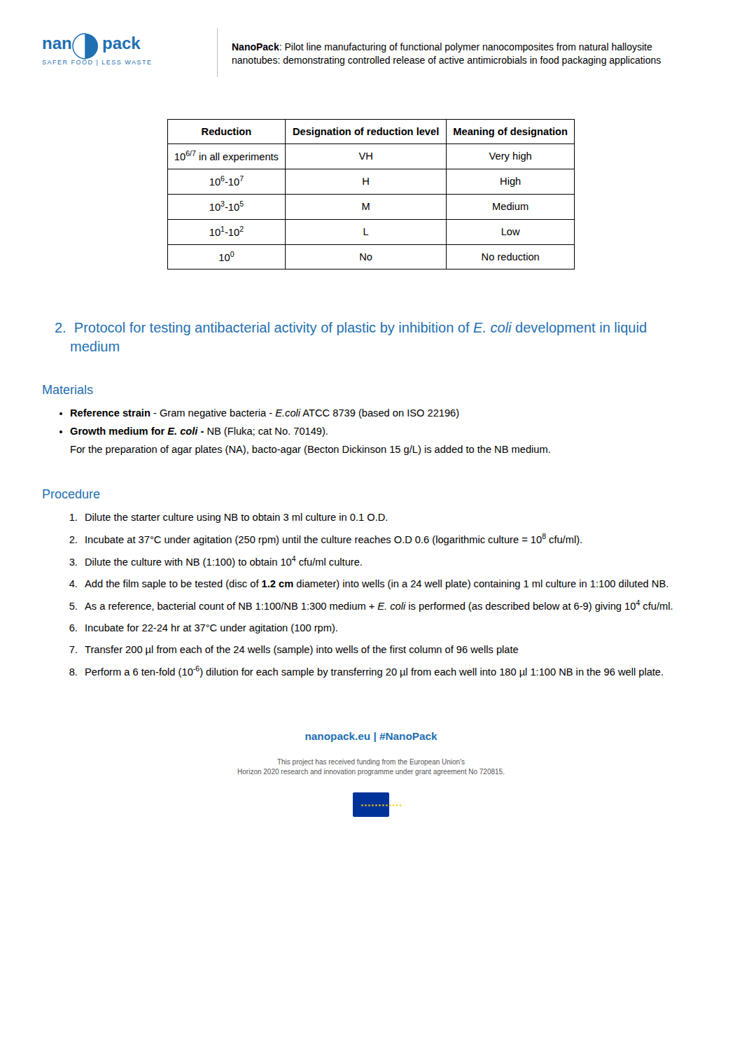nano pack SAFER FOOD | LESS WASTE
NanoPack: Pilot line manufacturing of functional polymer nanocomposites from natural halloysite nanotubes: demonstrating controlled release of active antimicrobials in food packaging applications
| Reduction | Designation of reduction level | Meaning of designation |
| --- | --- | --- |
| 10 6/7 in all experiments | VH | Very high |
| 10 6 -10 7 | H | High |
| 10 3 -10 5 | M | Medium |
| 10 1 -10 2 | L | Low |
| 10 0 | No | No reduction |
2. Protocol for testing antibacterial activity of plastic by inhibition of E. coli development in liquid medium
Materials
Reference strain - Gram negative bacteria - E.coli ATCC 8739 (based on ISO 22196)
Growth medium for E. coli - NB (Fluka; cat No. 70149).
For the preparation of agar plates (NA), bacto-agar (Becton Dickinson 15 g/L) is added to the NB medium.
Procedure
Dilute the starter culture using NB to obtain 3 ml culture in 0.1 O.D.
Incubate at 37°C under agitation (250 rpm) until the culture reaches O.D 0.6 (logarithmic culture = 108 cfu/ml).
Dilute the culture with NB (1:100) to obtain 104 cfu/ml culture.
Add the film saple to be tested (disc of 1.2 cm diameter) into wells (in a 24 well plate) containing 1 ml culture in 1:100 diluted NB.
As a reference, bacterial count of NB 1:100/NB 1:300 medium + E. coli is performed (as described below at 6-9) giving 104 cfu/ml.
Incubate for 22-24 hr at 37°C under agitation (100 rpm).
Transfer 200 µl from each of the 24 wells (sample) into wells of the first column of 96 wells plate
Perform a 6 ten-fold (10-6) dilution for each sample by transferring 20 µl from each well into 180 µl 1:100 NB in the 96 well plate.
nanopack.eu | #NanoPack
This project has received funding from the European Union's
Horizon 2020 research and innovation programme under grant agreement No 720815.